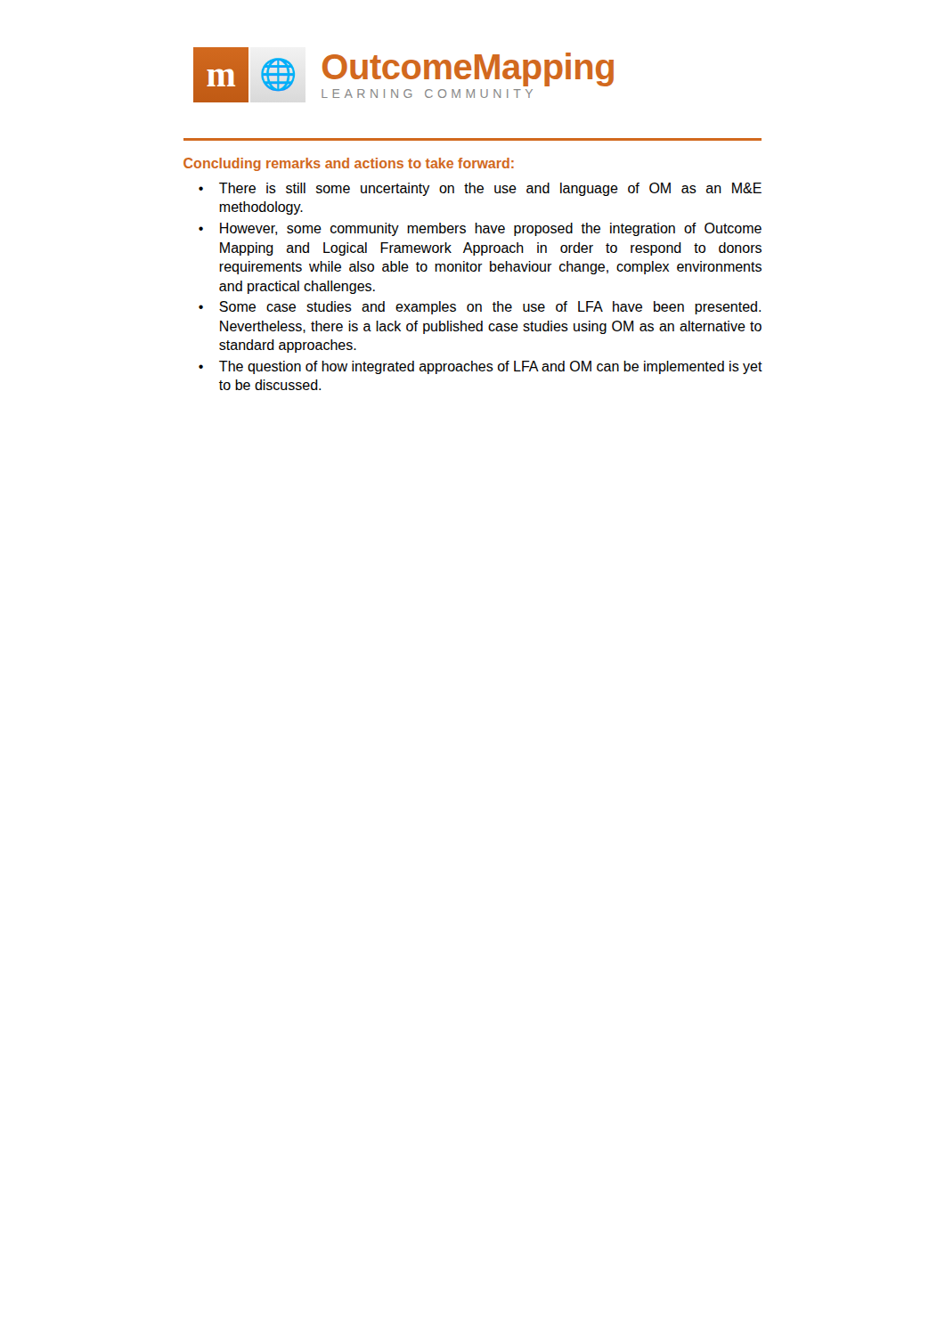m
🌐
Outcome Mapping
LEARNING COMMUNITY
Concluding remarks and actions to take forward:
There is still some uncertainty on the use and language of OM as an M&E methodology.
However, some community members have proposed the integration of Outcome Mapping and Logical Framework Approach in order to respond to donors requirements while also able to monitor behaviour change, complex environments and practical challenges.
Some case studies and examples on the use of LFA have been presented. Nevertheless, there is a lack of published case studies using OM as an alternative to standard approaches.
The question of how integrated approaches of LFA and OM can be implemented is yet to be discussed.